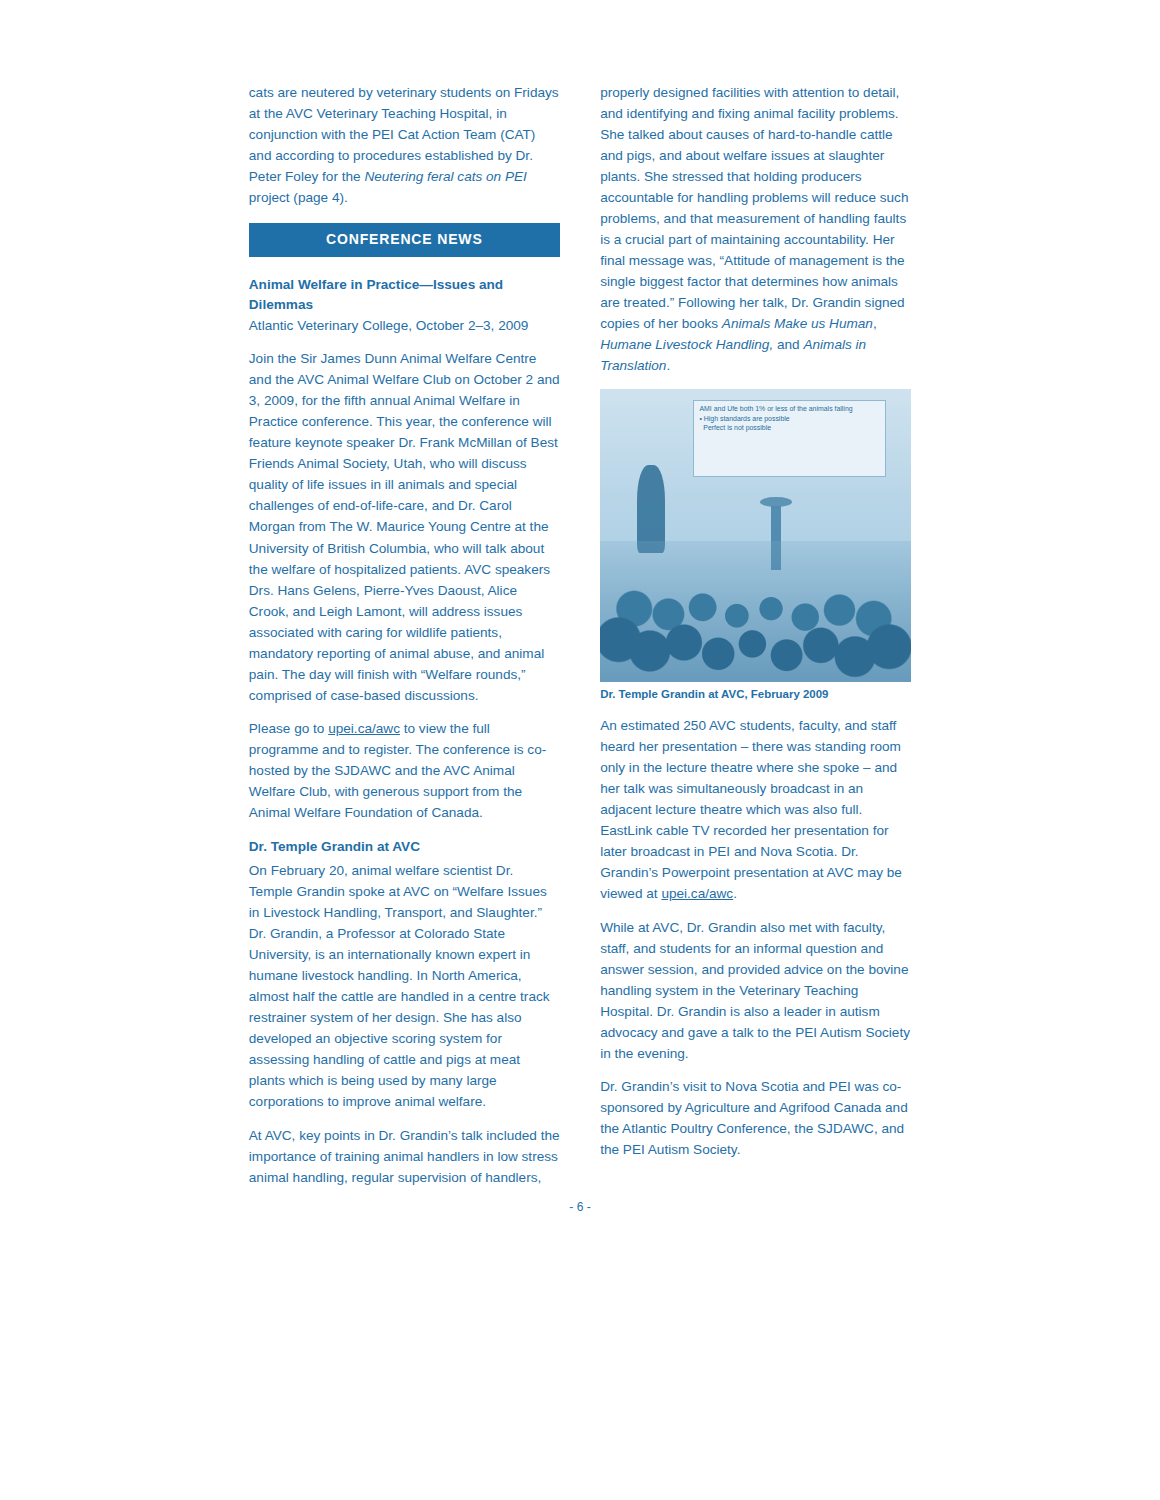cats are neutered by veterinary students on Fridays at the AVC Veterinary Teaching Hospital, in conjunction with the PEI Cat Action Team (CAT) and according to procedures established by Dr. Peter Foley for the Neutering feral cats on PEI project (page 4).
CONFERENCE NEWS
Animal Welfare in Practice—Issues and Dilemmas
Atlantic Veterinary College, October 2–3, 2009
Join the Sir James Dunn Animal Welfare Centre and the AVC Animal Welfare Club on October 2 and 3, 2009, for the fifth annual Animal Welfare in Practice conference. This year, the conference will feature keynote speaker Dr. Frank McMillan of Best Friends Animal Society, Utah, who will discuss quality of life issues in ill animals and special challenges of end-of-life-care, and Dr. Carol Morgan from The W. Maurice Young Centre at the University of British Columbia, who will talk about the welfare of hospitalized patients. AVC speakers Drs. Hans Gelens, Pierre-Yves Daoust, Alice Crook, and Leigh Lamont, will address issues associated with caring for wildlife patients, mandatory reporting of animal abuse, and animal pain. The day will finish with “Welfare rounds,” comprised of case-based discussions.
Please go to upei.ca/awc to view the full programme and to register. The conference is co-hosted by the SJDAWC and the AVC Animal Welfare Club, with generous support from the Animal Welfare Foundation of Canada.
Dr. Temple Grandin at AVC
On February 20, animal welfare scientist Dr. Temple Grandin spoke at AVC on “Welfare Issues in Livestock Handling, Transport, and Slaughter.” Dr. Grandin, a Professor at Colorado State University, is an internationally known expert in humane livestock handling. In North America, almost half the cattle are handled in a centre track restrainer system of her design. She has also developed an objective scoring system for assessing handling of cattle and pigs at meat plants which is being used by many large corporations to improve animal welfare.
At AVC, key points in Dr. Grandin’s talk included the importance of training animal handlers in low stress animal handling, regular supervision of handlers,
properly designed facilities with attention to detail, and identifying and fixing animal facility problems. She talked about causes of hard-to-handle cattle and pigs, and about welfare issues at slaughter plants. She stressed that holding producers accountable for handling problems will reduce such problems, and that measurement of handling faults is a crucial part of maintaining accountability. Her final message was, “Attitude of management is the single biggest factor that determines how animals are treated.” Following her talk, Dr. Grandin signed copies of her books Animals Make us Human, Humane Livestock Handling, and Animals in Translation.
AMI and Ufe both 1% or less of the animals falling
• High standards are possible
Perfect is not possible
Dr. Temple Grandin at AVC, February 2009
An estimated 250 AVC students, faculty, and staff heard her presentation – there was standing room only in the lecture theatre where she spoke – and her talk was simultaneously broadcast in an adjacent lecture theatre which was also full. EastLink cable TV recorded her presentation for later broadcast in PEI and Nova Scotia. Dr. Grandin’s Powerpoint presentation at AVC may be viewed at upei.ca/awc.
While at AVC, Dr. Grandin also met with faculty, staff, and students for an informal question and answer session, and provided advice on the bovine handling system in the Veterinary Teaching Hospital. Dr. Grandin is also a leader in autism advocacy and gave a talk to the PEI Autism Society in the evening.
Dr. Grandin’s visit to Nova Scotia and PEI was co-sponsored by Agriculture and Agrifood Canada and the Atlantic Poultry Conference, the SJDAWC, and the PEI Autism Society.
- 6 -